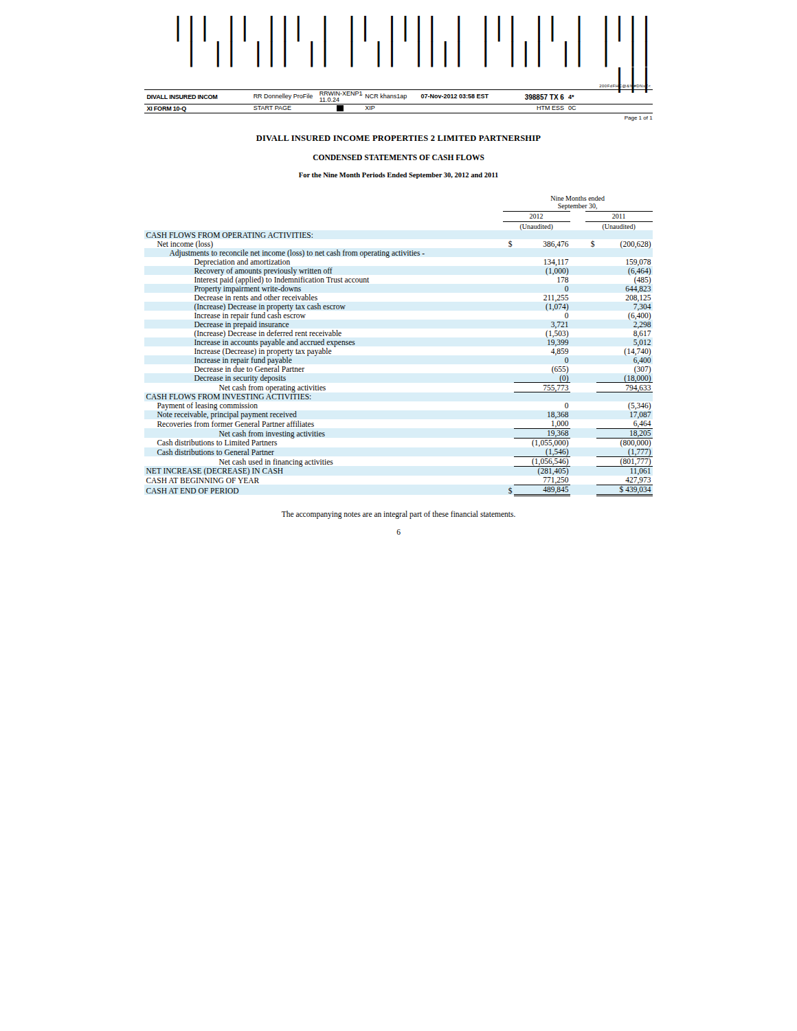||| || ||| | || |||| | ||| || | |||| | || ||| || | || |||| | ||| || | || ||| 200FdFHC@&%#DNxZ<
| DIVALL INSURED INCOM | RR Donnelley ProFile | RRWIN-XENP140 11.0.24 | NCR khans1ap | 07-Nov-2012 03:58 EST | 398857 TX 6 | 4* | |
| XI FORM 10-Q | START PAGE | | XIP | | HTM ESS | 0C | |
Page 1 of 1
DIVALL INSURED INCOME PROPERTIES 2 LIMITED PARTNERSHIP
CONDENSED STATEMENTS OF CASH FLOWS
For the Nine Month Periods Ended September 30, 2012 and 2011
| | | Nine Months ended September 30, |
| | | 2012 | | 2011 |
| | | (Unaudited) | | (Unaudited) |
| CASH FLOWS FROM OPERATING ACTIVITIES: | | | | | | |
| Net income (loss) | | $ | 386,476 | | $ | (200,628) |
| Adjustments to reconcile net income (loss) to net cash from operating activities - | | | | | | |
| Depreciation and amortization | | | 134,117 | | | 159,078 |
| Recovery of amounts previously written off | | | (1,000) | | | (6,464) |
| Interest paid (applied) to Indemnification Trust account | | | 178 | | | (485) |
| Property impairment write-downs | | | 0 | | | 644,823 |
| Decrease in rents and other receivables | | | 211,255 | | | 208,125 |
| (Increase) Decrease in property tax cash escrow | | | (1,074) | | | 7,304 |
| Increase in repair fund cash escrow | | | 0 | | | (6,400) |
| Decrease in prepaid insurance | | | 3,721 | | | 2,298 |
| (Increase) Decrease in deferred rent receivable | | | (1,503) | | | 8,617 |
| Increase in accounts payable and accrued expenses | | | 19,399 | | | 5,012 |
| Increase (Decrease) in property tax payable | | | 4,859 | | | (14,740) |
| Increase in repair fund payable | | | 0 | | | 6,400 |
| Decrease in due to General Partner | | | (655) | | | (307) |
| Decrease in security deposits | | | (0) | | | (18,000) |
| Net cash from operating activities | | | 755,773 | | | 794,633 |
| CASH FLOWS FROM INVESTING ACTIVITIES: | | | | | | |
| Payment of leasing commission | | | 0 | | | (5,346) |
| Note receivable, principal payment received | | | 18,368 | | | 17,087 |
| Recoveries from former General Partner affiliates | | | 1,000 | | | 6,464 |
| Net cash from investing activities | | | 19,368 | | | 18,205 |
| Cash distributions to Limited Partners | | | (1,055,000) | | | (800,000) |
| Cash distributions to General Partner | | | (1,546) | | | (1,777) |
| Net cash used in financing activities | | | (1,056,546) | | | (801,777) |
| NET INCREASE (DECREASE) IN CASH | | | (281,405) | | | 11,061 |
| CASH AT BEGINNING OF YEAR | | | 771,250 | | | 427,973 |
| CASH AT END OF PERIOD | | $ | 489,845 | | | $ 439,034 |
The accompanying notes are an integral part of these financial statements.
6